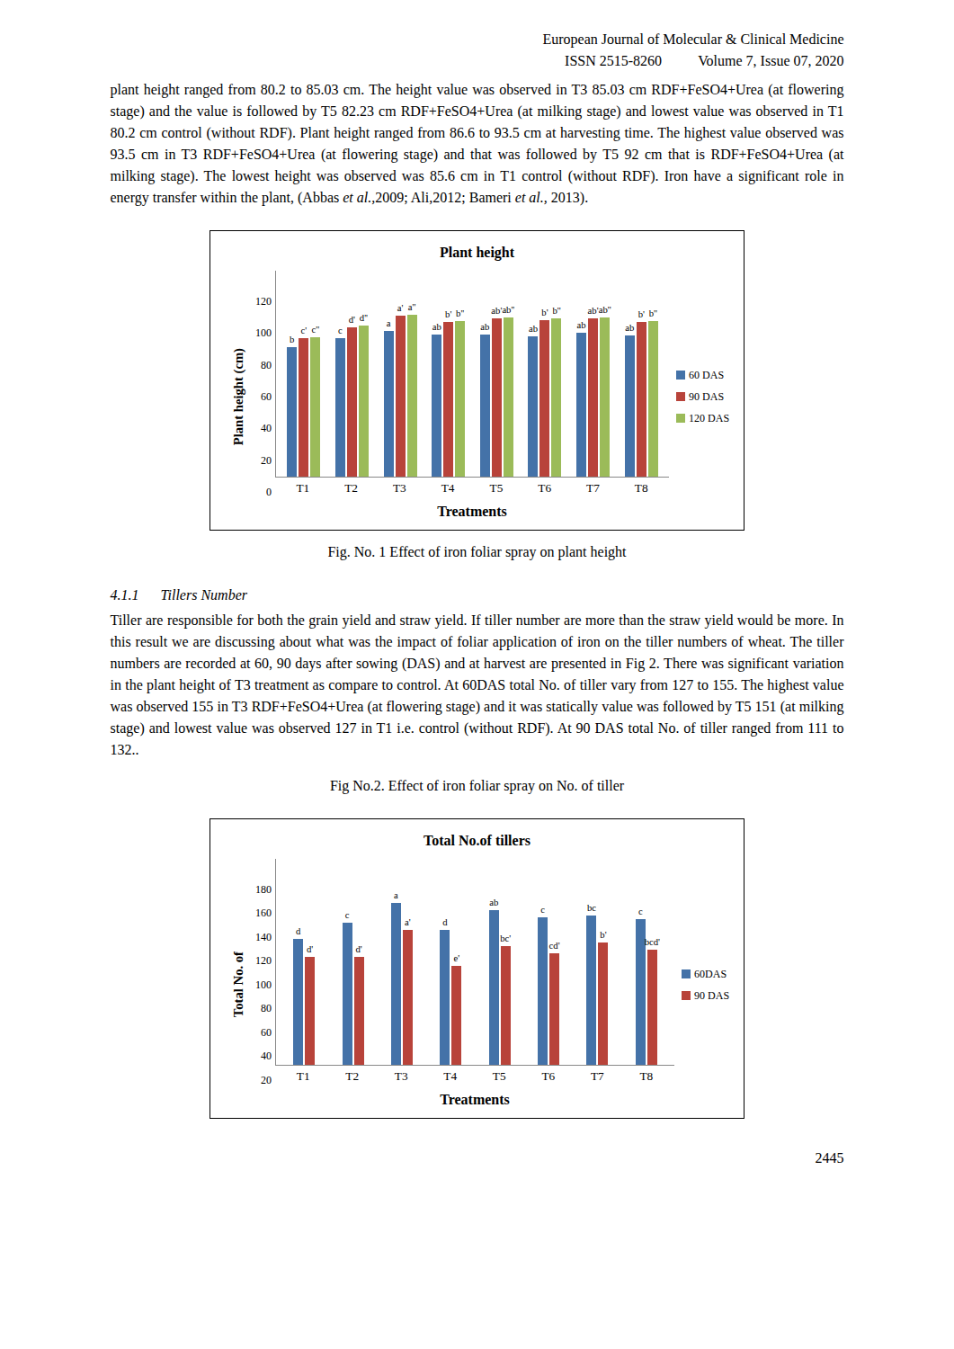European Journal of Molecular & Clinical Medicine ISSN 2515-8260 Volume 7, Issue 07, 2020
plant height ranged from 80.2 to 85.03 cm. The height value was observed in T3 85.03 cm RDF+FeSO4+Urea (at flowering stage) and the value is followed by T5 82.23 cm RDF+FeSO4+Urea (at milking stage) and lowest value was observed in T1 80.2 cm control (without RDF). Plant height ranged from 86.6 to 93.5 cm at harvesting time. The highest value observed was 93.5 cm in T3 RDF+FeSO4+Urea (at flowering stage) and that was followed by T5 92 cm that is RDF+FeSO4+Urea (at milking stage). The lowest height was observed was 85.6 cm in T1 control (without RDF). Iron have a significant role in energy transfer within the plant, (Abbas et al., 2009; Ali,2012; Bameri et al., 2013).
Plant height
Plant height (cm)
120100806040200
b
c'
c''
c
d'
d''
a
a'
a''
ab
b'
b''
ab
ab'
ab''
ab
b'
b''
ab
ab'
ab''
ab
b'
b''
T1 T2 T3 T4 T5 T6 T7 T8
Treatments
60 DAS
90 DAS
120 DAS
Fig. No. 1 Effect of iron foliar spray on plant height
4.1.1 Tillers Number
Tiller are responsible for both the grain yield and straw yield. If tiller number are more than the straw yield would be more. In this result we are discussing about what was the impact of foliar application of iron on the tiller numbers of wheat. The tiller numbers are recorded at 60, 90 days after sowing (DAS) and at harvest are presented in Fig 2. There was significant variation in the plant height of T3 treatment as compare to control. At 60DAS total No. of tiller vary from 127 to 155. The highest value was observed 155 in T3 RDF+FeSO4+Urea (at flowering stage) and it was statically value was followed by T5 151 (at milking stage) and lowest value was observed 127 in T1 i.e. control (without RDF). At 90 DAS total No. of tiller ranged from 111 to 132..
Fig No.2. Effect of iron foliar spray on No. of tiller
Total No.of tillers
Total No. of
18016014012010080604020
d
d'
c
d'
a
a'
d
e'
ab
bc'
c
cd'
bc
b'
c
bcd'
T1 T2 T3 T4 T5 T6 T7 T8
Treatments
60DAS
90 DAS
2445